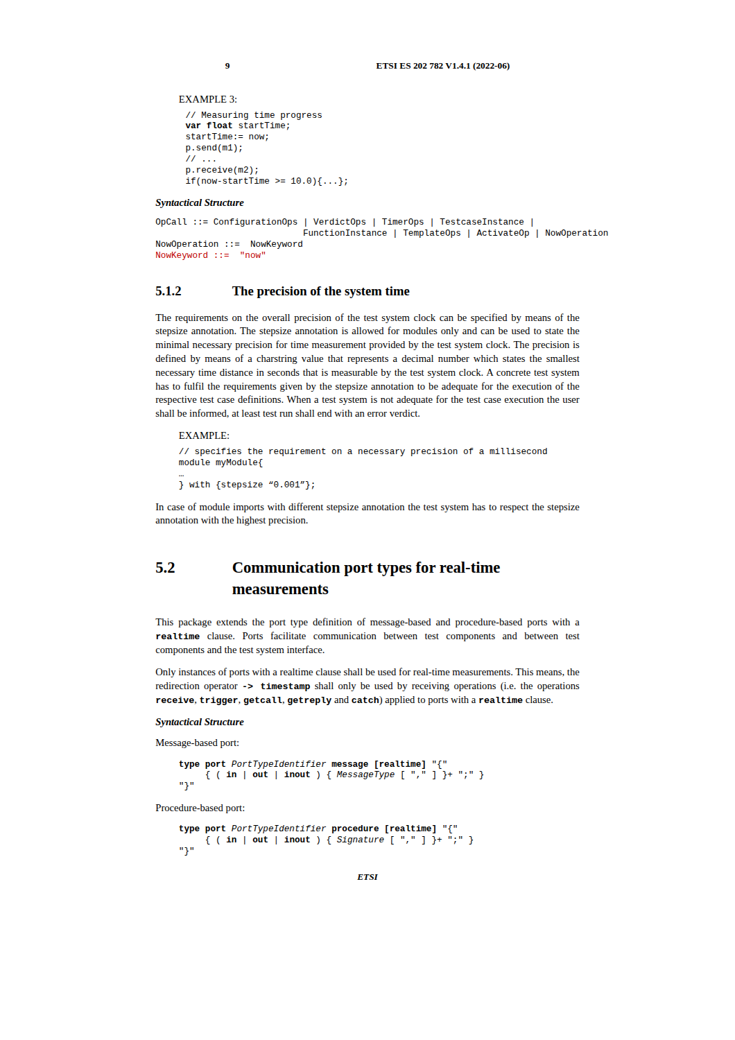9 ETSI ES 202 782 V1.4.1 (2022-06)
EXAMPLE 3:
// Measuring time progress
var float startTime;
startTime:= now;
p.send(m1);
// ...
p.receive(m2);
if(now-startTime >= 10.0){...};
Syntactical Structure
OpCall ::= ConfigurationOps | VerdictOps | TimerOps | TestcaseInstance |
                            FunctionInstance | TemplateOps | ActivateOp | NowOperation
NowOperation ::=  NowKeyword
NowKeyword ::=  "now"
5.1.2 The precision of the system time
The requirements on the overall precision of the test system clock can be specified by means of the stepsize annotation. The stepsize annotation is allowed for modules only and can be used to state the minimal necessary precision for time measurement provided by the test system clock. The precision is defined by means of a charstring value that represents a decimal number which states the smallest necessary time distance in seconds that is measurable by the test system clock. A concrete test system has to fulfil the requirements given by the stepsize annotation to be adequate for the execution of the respective test case definitions. When a test system is not adequate for the test case execution the user shall be informed, at least test run shall end with an error verdict.
EXAMPLE:
// specifies the requirement on a necessary precision of a millisecond
module myModule{
…
} with {stepsize “0.001”};
In case of module imports with different stepsize annotation the test system has to respect the stepsize annotation with the highest precision.
5.2 Communication port types for real-time measurements
This package extends the port type definition of message-based and procedure-based ports with a realtime clause. Ports facilitate communication between test components and between test components and the test system interface.
Only instances of ports with a realtime clause shall be used for real-time measurements. This means, the redirection operator -> timestamp shall only be used by receiving operations (i.e. the operations receive, trigger, getcall, getreply and catch) applied to ports with a realtime clause.
Syntactical Structure
Message-based port:
type port PortTypeIdentifier message [realtime] "{"
     { ( in | out | inout ) { MessageType [ "," ] }+ ";" }
"}"
Procedure-based port:
type port PortTypeIdentifier procedure [realtime] "{"
     { ( in | out | inout ) { Signature [ "," ] }+ ";" }
"}"
ETSI